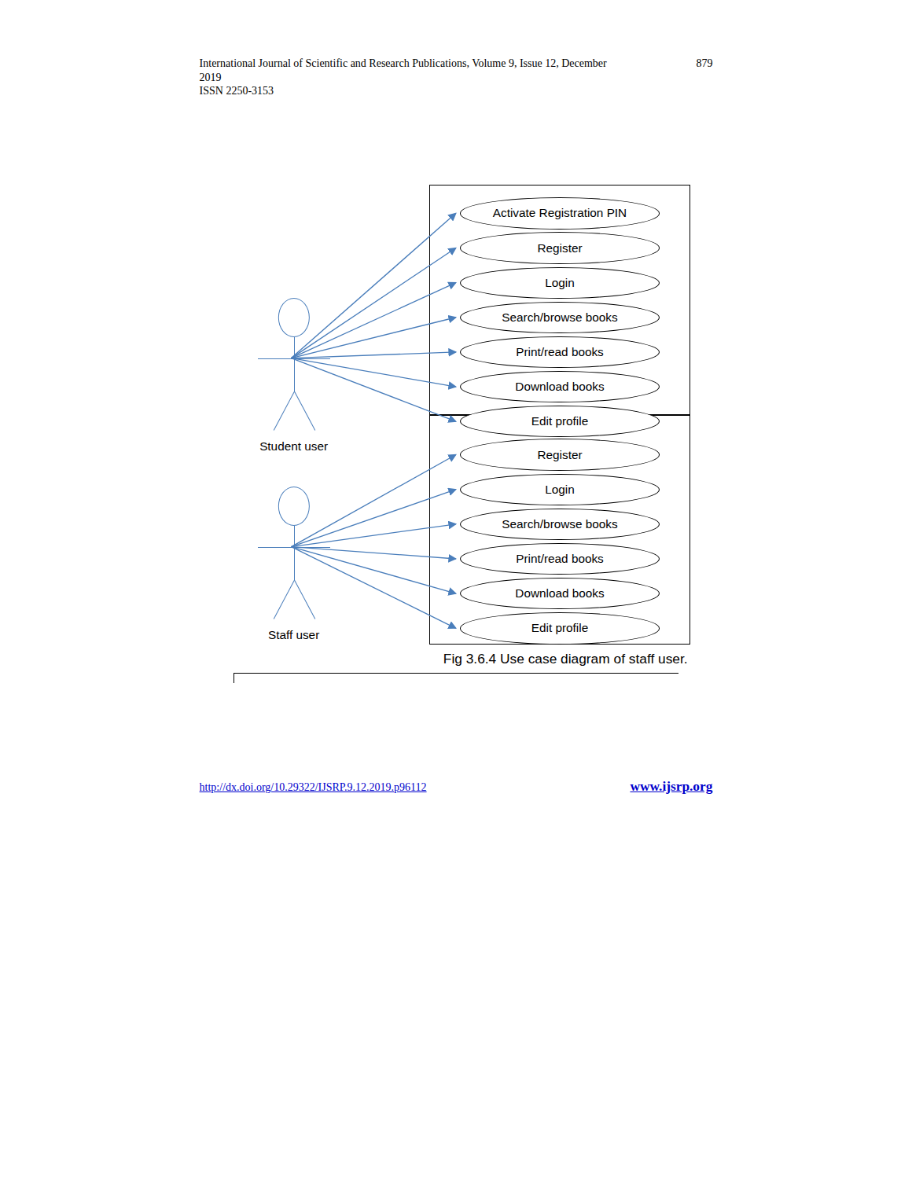International Journal of Scientific and Research Publications, Volume 9, Issue 12, December 2019
ISSN 2250-3153
879
Activate Registration PIN
Register
Login
Search/browse books
Print/read books
Download books
Edit profile
Register
Login
Search/browse books
Print/read books
Download books
Edit profile
Student user
Staff user
Fig 3.6.4 Use case diagram of staff user.
http://dx.doi.org/10.29322/IJSRP.9.12.2019.p96112 www.ijsrp.org